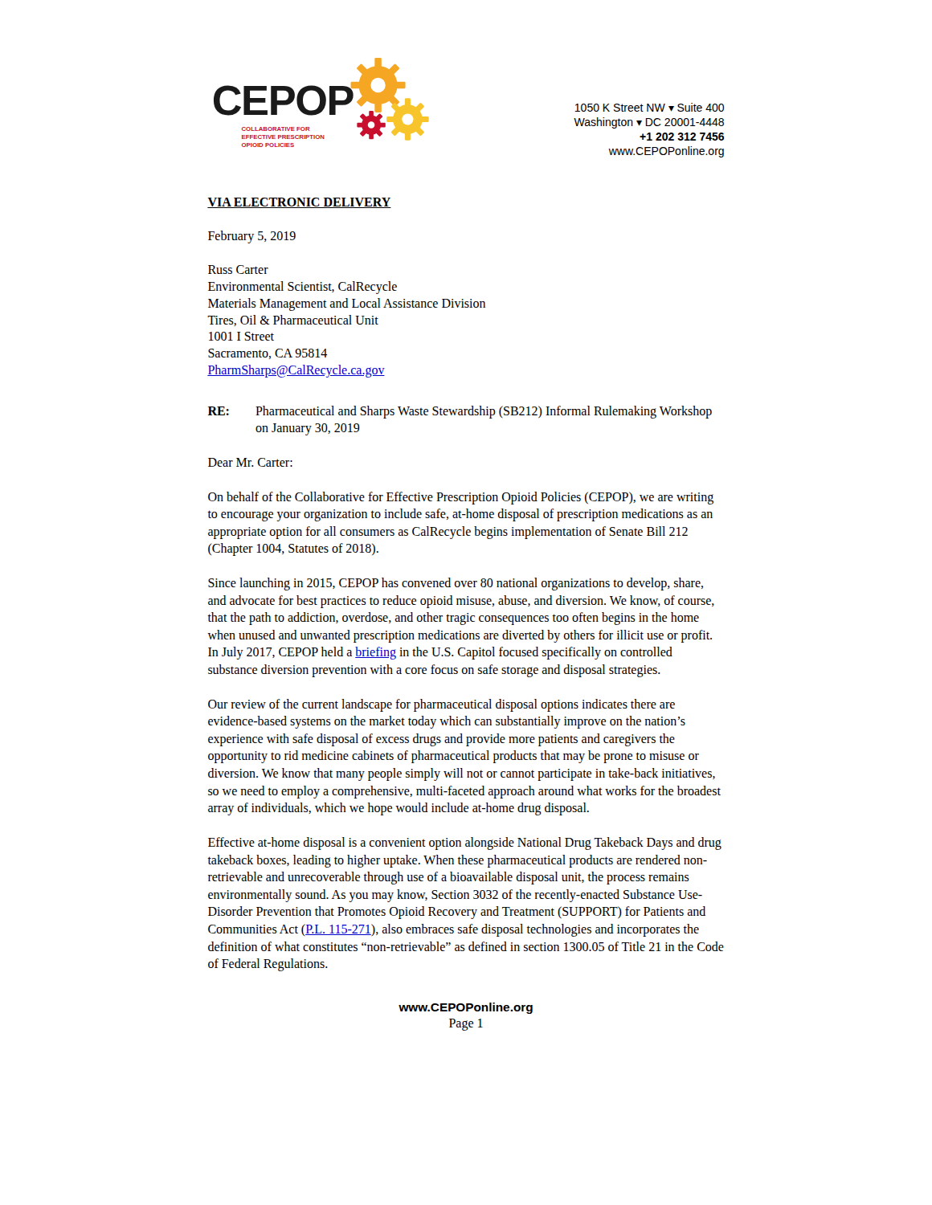CEPOP COLLABORATIVE FOR EFFECTIVE PRESCRIPTION OPIOID POLICIES
1050 K Street NW ▾ Suite 400
Washington ▾ DC 20001-4448
+1 202 312 7456
www.CEPOPonline.org
VIA ELECTRONIC DELIVERY
February 5, 2019
Russ Carter
Environmental Scientist, CalRecycle
Materials Management and Local Assistance Division
Tires, Oil & Pharmaceutical Unit
1001 I Street
Sacramento, CA 95814
PharmSharps@CalRecycle.ca.gov
RE:
Pharmaceutical and Sharps Waste Stewardship (SB212) Informal Rulemaking Workshop on January 30, 2019
Dear Mr. Carter:
On behalf of the Collaborative for Effective Prescription Opioid Policies (CEPOP), we are writing to encourage your organization to include safe, at-home disposal of prescription medications as an appropriate option for all consumers as CalRecycle begins implementation of Senate Bill 212 (Chapter 1004, Statutes of 2018).
Since launching in 2015, CEPOP has convened over 80 national organizations to develop, share, and advocate for best practices to reduce opioid misuse, abuse, and diversion. We know, of course, that the path to addiction, overdose, and other tragic consequences too often begins in the home when unused and unwanted prescription medications are diverted by others for illicit use or profit. In July 2017, CEPOP held a briefing in the U.S. Capitol focused specifically on controlled substance diversion prevention with a core focus on safe storage and disposal strategies.
Our review of the current landscape for pharmaceutical disposal options indicates there are evidence-based systems on the market today which can substantially improve on the nation’s experience with safe disposal of excess drugs and provide more patients and caregivers the opportunity to rid medicine cabinets of pharmaceutical products that may be prone to misuse or diversion. We know that many people simply will not or cannot participate in take-back initiatives, so we need to employ a comprehensive, multi-faceted approach around what works for the broadest array of individuals, which we hope would include at-home drug disposal.
Effective at-home disposal is a convenient option alongside National Drug Takeback Days and drug takeback boxes, leading to higher uptake. When these pharmaceutical products are rendered non-retrievable and unrecoverable through use of a bioavailable disposal unit, the process remains environmentally sound. As you may know, Section 3032 of the recently-enacted Substance Use-Disorder Prevention that Promotes Opioid Recovery and Treatment (SUPPORT) for Patients and Communities Act (P.L. 115-271), also embraces safe disposal technologies and incorporates the definition of what constitutes “non-retrievable” as defined in section 1300.05 of Title 21 in the Code of Federal Regulations.
www.CEPOPonline.org Page 1